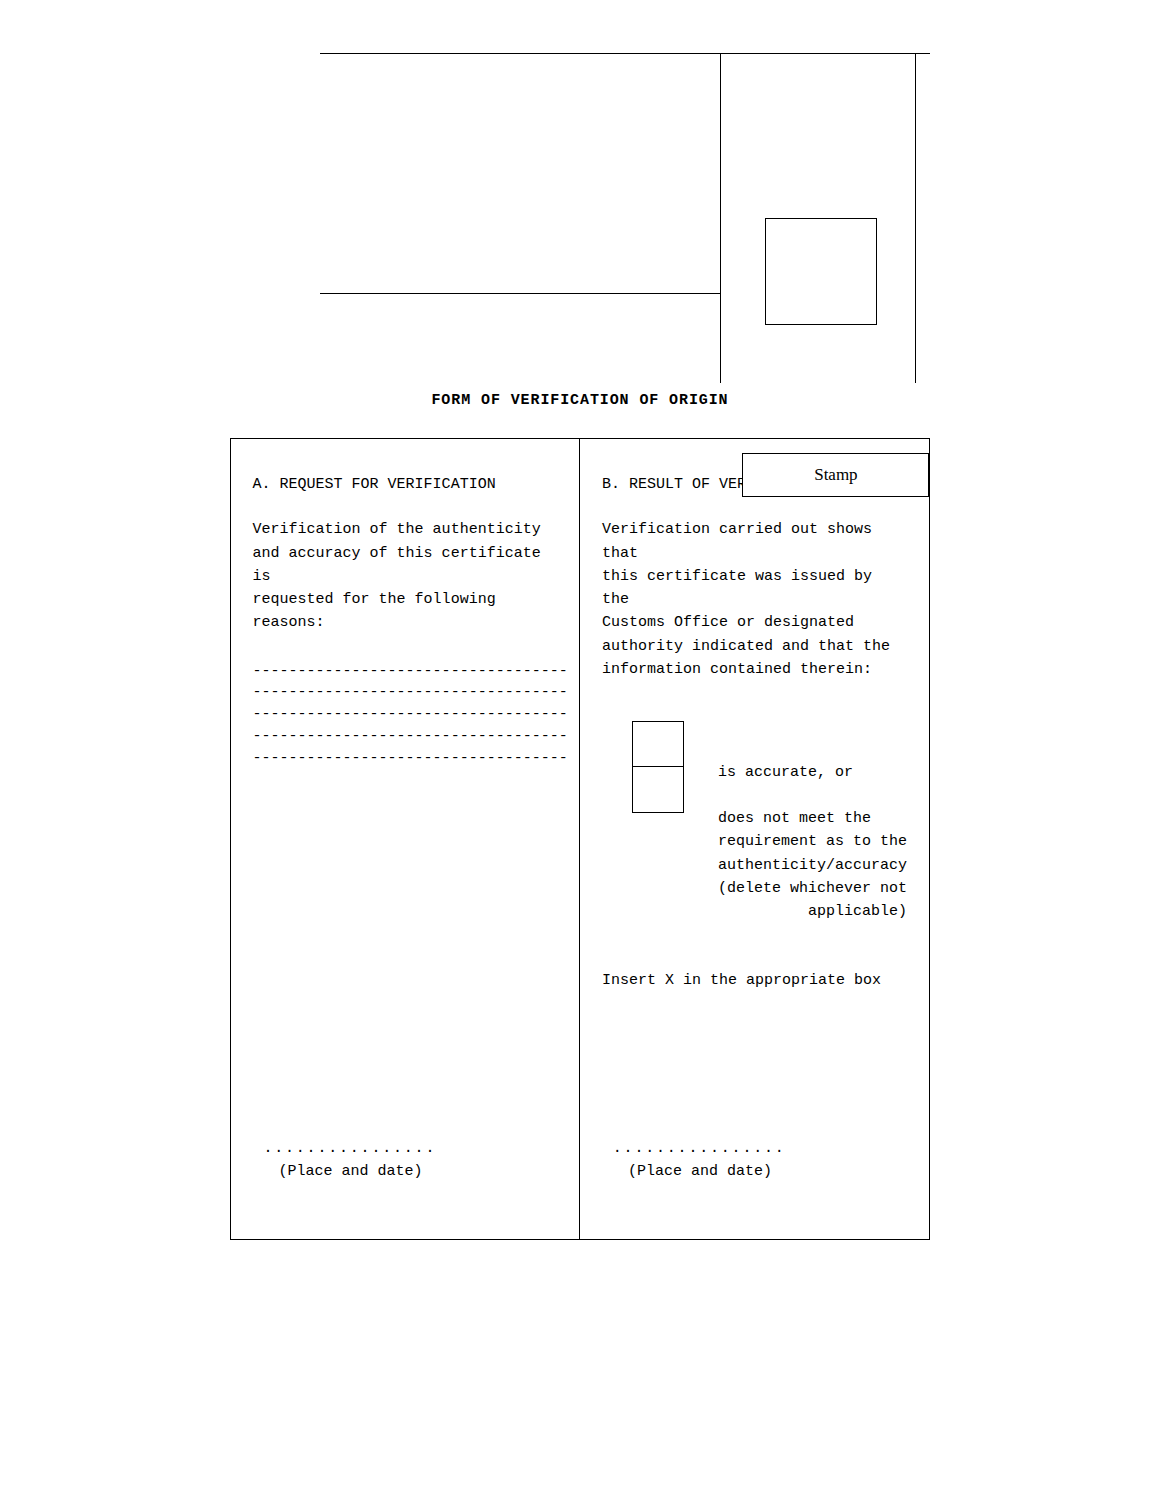FORM OF VERIFICATION OF ORIGIN
A. REQUEST FOR VERIFICATION
Verification of the authenticity
and accuracy of this certificate is
requested for the following
reasons:
----------------------------------- ----------------------------------- ----------------------------------- ----------------------------------- -----------------------------------
................
(Place and date)
Stamp
B. RESULT OF VERIFICATION
Verification carried out shows that
this certificate was issued by the
Customs Office or designated
authority indicated and that the
information contained therein:
is accurate, or
does not meet the
requirement as to the
authenticity/accuracy
(delete whichever not
applicable)
Insert X in the appropriate box
................
(Place and date)